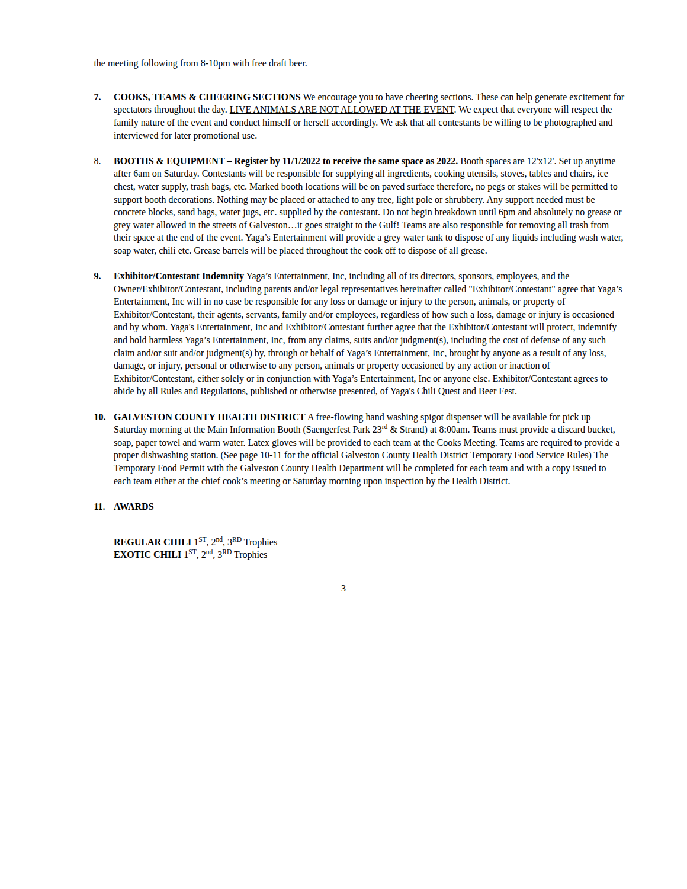the meeting following from 8-10pm with free draft beer.
7. COOKS, TEAMS & CHEERING SECTIONS We encourage you to have cheering sections. These can help generate excitement for spectators throughout the day. LIVE ANIMALS ARE NOT ALLOWED AT THE EVENT. We expect that everyone will respect the family nature of the event and conduct himself or herself accordingly. We ask that all contestants be willing to be photographed and interviewed for later promotional use.
8. BOOTHS & EQUIPMENT – Register by 11/1/2022 to receive the same space as 2022. Booth spaces are 12'x12'. Set up anytime after 6am on Saturday. Contestants will be responsible for supplying all ingredients, cooking utensils, stoves, tables and chairs, ice chest, water supply, trash bags, etc. Marked booth locations will be on paved surface therefore, no pegs or stakes will be permitted to support booth decorations. Nothing may be placed or attached to any tree, light pole or shrubbery. Any support needed must be concrete blocks, sand bags, water jugs, etc. supplied by the contestant. Do not begin breakdown until 6pm and absolutely no grease or grey water allowed in the streets of Galveston…it goes straight to the Gulf! Teams are also responsible for removing all trash from their space at the end of the event. Yaga’s Entertainment will provide a grey water tank to dispose of any liquids including wash water, soap water, chili etc. Grease barrels will be placed throughout the cook off to dispose of all grease.
9. Exhibitor/Contestant Indemnity Yaga’s Entertainment, Inc, including all of its directors, sponsors, employees, and the Owner/Exhibitor/Contestant, including parents and/or legal representatives hereinafter called "Exhibitor/Contestant" agree that Yaga’s Entertainment, Inc will in no case be responsible for any loss or damage or injury to the person, animals, or property of Exhibitor/Contestant, their agents, servants, family and/or employees, regardless of how such a loss, damage or injury is occasioned and by whom. Yaga's Entertainment, Inc and Exhibitor/Contestant further agree that the Exhibitor/Contestant will protect, indemnify and hold harmless Yaga’s Entertainment, Inc, from any claims, suits and/or judgment(s), including the cost of defense of any such claim and/or suit and/or judgment(s) by, through or behalf of Yaga’s Entertainment, Inc, brought by anyone as a result of any loss, damage, or injury, personal or otherwise to any person, animals or property occasioned by any action or inaction of Exhibitor/Contestant, either solely or in conjunction with Yaga’s Entertainment, Inc or anyone else. Exhibitor/Contestant agrees to abide by all Rules and Regulations, published or otherwise presented, of Yaga's Chili Quest and Beer Fest.
10. GALVESTON COUNTY HEALTH DISTRICT A free-flowing hand washing spigot dispenser will be available for pick up Saturday morning at the Main Information Booth (Saengerfest Park 23rd & Strand) at 8:00am. Teams must provide a discard bucket, soap, paper towel and warm water. Latex gloves will be provided to each team at the Cooks Meeting. Teams are required to provide a proper dishwashing station. (See page 10-11 for the official Galveston County Health District Temporary Food Service Rules) The Temporary Food Permit with the Galveston County Health Department will be completed for each team and with a copy issued to each team either at the chief cook’s meeting or Saturday morning upon inspection by the Health District.
11. AWARDS
REGULAR CHILI 1ST, 2nd, 3RD Trophies
EXOTIC CHILI 1ST, 2nd, 3RD Trophies
3